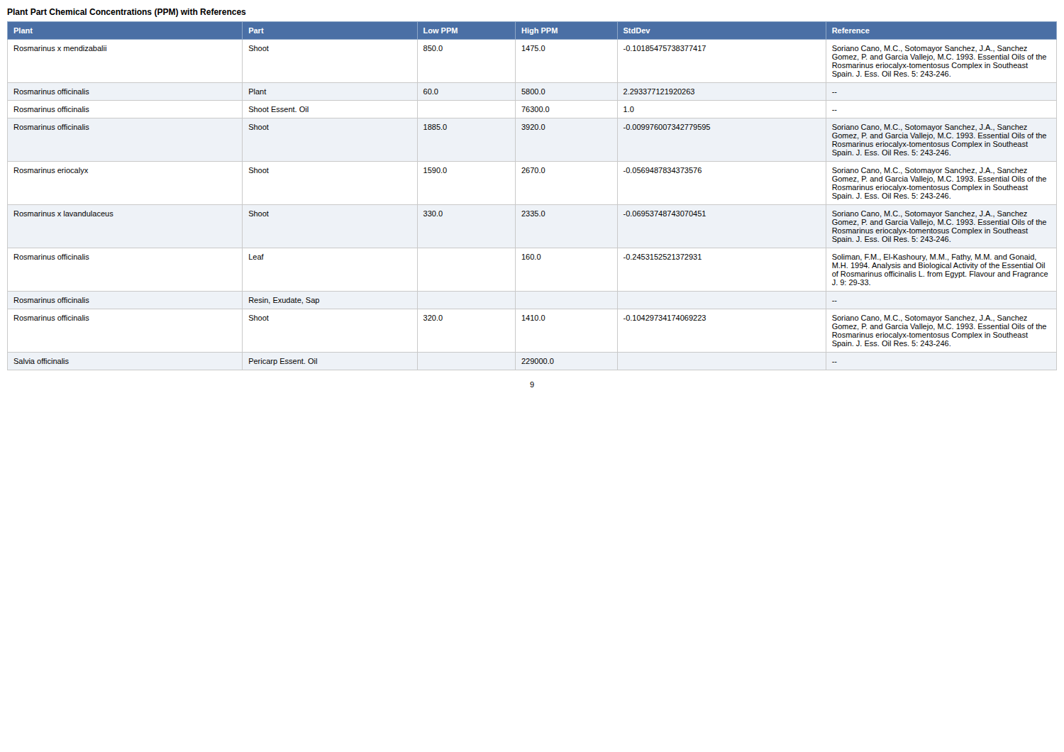Plant Part Chemical Concentrations (PPM) with References
| Plant | Part | Low PPM | High PPM | StdDev | Reference |
| --- | --- | --- | --- | --- | --- |
| Rosmarinus x mendizabalii | Shoot | 850.0 | 1475.0 | -0.10185475738377417 | Soriano Cano, M.C., Sotomayor Sanchez, J.A., Sanchez Gomez, P. and Garcia Vallejo, M.C. 1993. Essential Oils of the Rosmarinus eriocalyx-tomentosus Complex in Southeast Spain. J. Ess. Oil Res. 5: 243-246. |
| Rosmarinus officinalis | Plant | 60.0 | 5800.0 | 2.293377121920263 | -- |
| Rosmarinus officinalis | Shoot Essent. Oil | | 76300.0 | 1.0 | -- |
| Rosmarinus officinalis | Shoot | 1885.0 | 3920.0 | -0.009976007342779595 | Soriano Cano, M.C., Sotomayor Sanchez, J.A., Sanchez Gomez, P. and Garcia Vallejo, M.C. 1993. Essential Oils of the Rosmarinus eriocalyx-tomentosus Complex in Southeast Spain. J. Ess. Oil Res. 5: 243-246. |
| Rosmarinus eriocalyx | Shoot | 1590.0 | 2670.0 | -0.0569487834373576 | Soriano Cano, M.C., Sotomayor Sanchez, J.A., Sanchez Gomez, P. and Garcia Vallejo, M.C. 1993. Essential Oils of the Rosmarinus eriocalyx-tomentosus Complex in Southeast Spain. J. Ess. Oil Res. 5: 243-246. |
| Rosmarinus x lavandulaceus | Shoot | 330.0 | 2335.0 | -0.06953748743070451 | Soriano Cano, M.C., Sotomayor Sanchez, J.A., Sanchez Gomez, P. and Garcia Vallejo, M.C. 1993. Essential Oils of the Rosmarinus eriocalyx-tomentosus Complex in Southeast Spain. J. Ess. Oil Res. 5: 243-246. |
| Rosmarinus officinalis | Leaf | | 160.0 | -0.2453152521372931 | Soliman, F.M., El-Kashoury, M.M., Fathy, M.M. and Gonaid, M.H. 1994. Analysis and Biological Activity of the Essential Oil of Rosmarinus officinalis L. from Egypt. Flavour and Fragrance J. 9: 29-33. |
| Rosmarinus officinalis | Resin, Exudate, Sap | | | | -- |
| Rosmarinus officinalis | Shoot | 320.0 | 1410.0 | -0.10429734174069223 | Soriano Cano, M.C., Sotomayor Sanchez, J.A., Sanchez Gomez, P. and Garcia Vallejo, M.C. 1993. Essential Oils of the Rosmarinus eriocalyx-tomentosus Complex in Southeast Spain. J. Ess. Oil Res. 5: 243-246. |
| Salvia officinalis | Pericarp Essent. Oil | | 229000.0 | | -- |
9